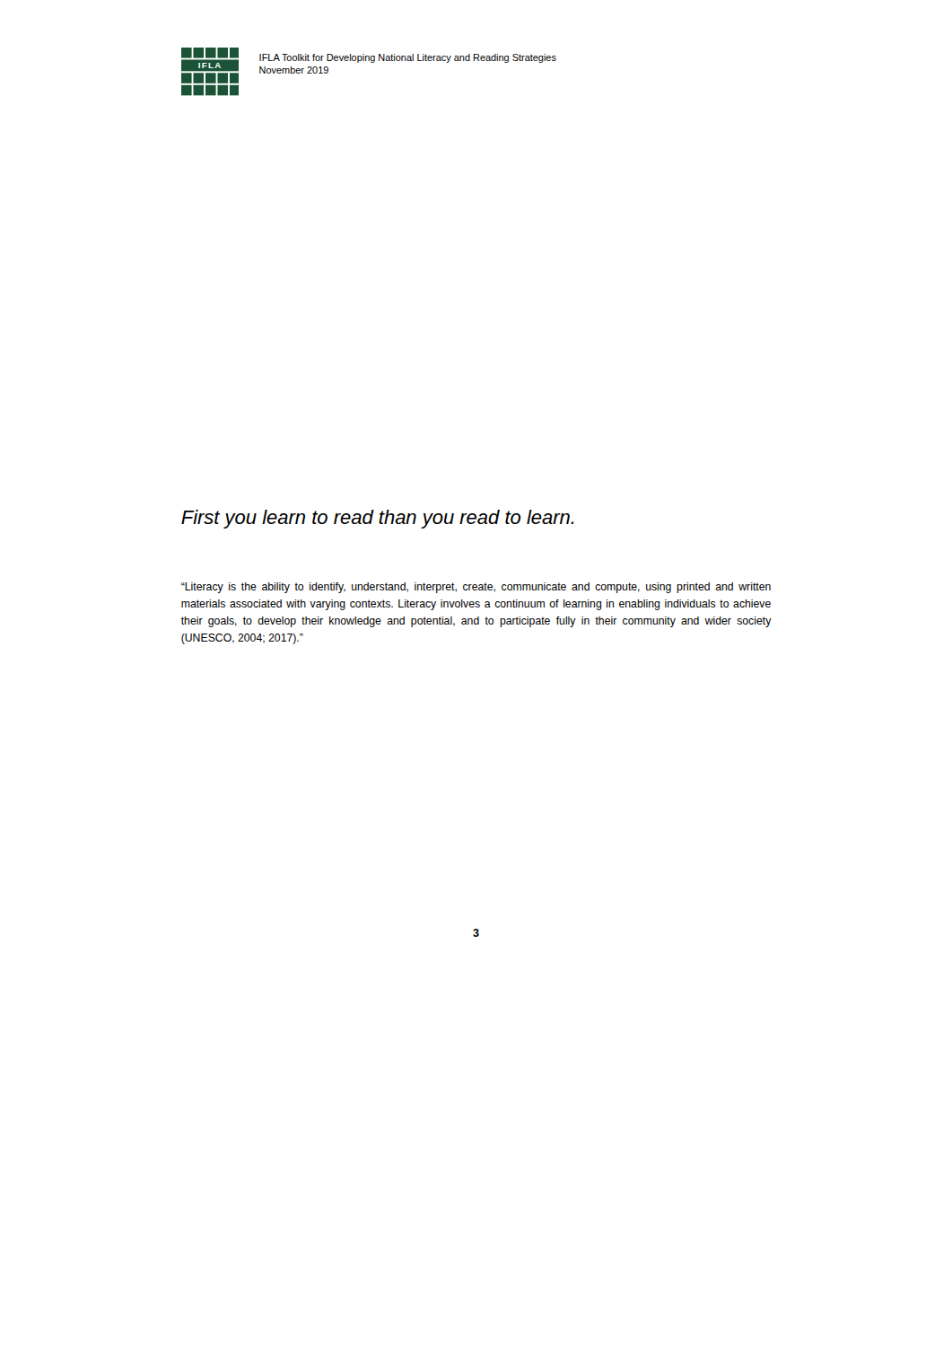IFLA
IFLA Toolkit for Developing National Literacy and Reading Strategies
November 2019
First you learn to read than you read to learn.
“Literacy is the ability to identify, understand, interpret, create, communicate and compute, using printed and written materials associated with varying contexts. Literacy involves a continuum of learning in enabling individuals to achieve their goals, to develop their knowledge and potential, and to participate fully in their community and wider society (UNESCO, 2004; 2017).”
3